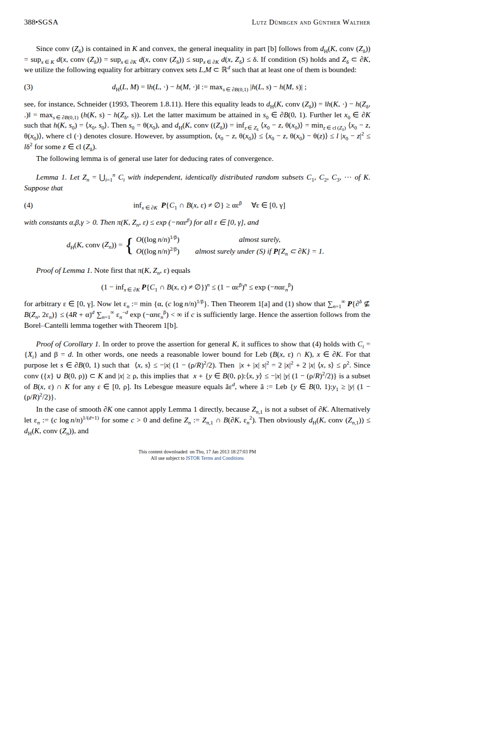388•SGSA
Lutz Dümbgen and Günther Walther
Since conv (Zδ) is contained in K and convex, the general inequality in part [b] follows from dH(K, conv (Zδ)) = supx ∈ K d(x, conv (Zδ)) = supx ∈ ∂K d(x, conv (Zδ)) ≤ supx ∈ ∂K d(x, Zδ) ≤ δ. If condition (S) holds and Zδ ⊂ ∂K, we utilize the following equality for arbitrary convex sets L,M ⊂ ℝd such that at least one of them is bounded:
(3)
dH(L, M) = ‖h(L, ·) − h(M, ·)‖ := maxs ∈ ∂B(0,1) |h(L, s) − h(M, s)| ;
see, for instance, Schneider (1993, Theorem 1.8.11). Here this equality leads to dH(K, conv (Zδ)) = ‖h(K, ·) − h(Zδ, .)‖ = maxs ∈ ∂B(0,1) (h(K, s) − h(Zδ, s)). Let the latter maximum be attained in s0 ∈ ∂B(0, 1). Further let x0 ∈ ∂K such that h(K, s0) = ⟨x0, s0⟩. Then s0 = θ(x0), and dH(K, conv ((Zδ)) = infz ∈ Zδ ⟨x0 − z, θ(x0)⟩ = minz ∈ cl (Zδ) ⟨x0 − z, θ(x0)⟩, where cl (·) denotes closure. However, by assumption, ⟨x0 − z, θ(x0)⟩ ≤ ⟨x0 − z, θ(x0) − θ(z)⟩ ≤ l |x0 − z|2 ≤ lδ2 for some z ∈ cl (Zδ).
The following lemma is of general use later for deducing rates of convergence.
Lemma 1. Let Zn = ⋃i=1n Ci with independent, identically distributed random subsets C1, C2, C3, ··· of K. Suppose that
(4)
infx ∈ ∂K P{C1 ∩ B(x, ε) ≠ ∅} ≥ αεβ ∀ε ∈ [0, γ]
with constants α,β,γ > 0. Then π(K, Zn, ε) ≤ exp (−nαεβ) for all ε ∈ [0, γ], and
dH(K, conv (Zn)) = {
| O ((log n / n ) 1/β ) | almost surely, |
| O ((log n / n ) 2/β ) | almost surely under (S) if P { Z n ⊂ ∂ K } = 1. |
Proof of Lemma 1. Note first that π(K, Zn, ε) equals
(1 − infx ∈ ∂K P{C1 ∩ B(x, ε) ≠ ∅})n ≤ (1 − αεβ)n ≤ exp (−nαεnβ)
for arbitrary ε ∈ [0, γ]. Now let εn := min {α, (c log n/n)1/β}. Then Theorem 1[a] and (1) show that ∑n=1∞ P{∂δ ⊈ B(Zn, 2εn)} ≤ (4R + α)d ∑n=1∞ εn−d exp (−αnεnβ) < ∞ if c is sufficiently large. Hence the assertion follows from the Borel–Cantelli lemma together with Theorem 1[b].
Proof of Corollary 1. In order to prove the assertion for general K, it suffices to show that (4) holds with Ci = {Xi} and β = d. In other words, one needs a reasonable lower bound for Leb (B(x, ε) ∩ K), x ∈ ∂K. For that purpose let s ∈ ∂B(0, 1) such that ⟨x, s⟩ ≤ −|x| (1 − (ρ/R)2/2). Then |x + |x| s|2 = 2 |x|2 + 2 |x| ⟨x, s⟩ ≤ ρ2. Since conv ({x} ∪ B(0, ρ)) ⊂ K and |x| ≥ ρ, this implies that x + {y ∈ B(0, ρ):⟨x, y⟩ ≤ −|x| |y| (1 − (ρ/R)2/2)} is a subset of B(x, ε) ∩ K for any ε ∈ [0, ρ]. Its Lebesgue measure equals ãεd, where ã := Leb {y ∈ B(0, 1):y1 ≥ |y| (1 − (ρ/R)2/2)}.
In the case of smooth ∂K one cannot apply Lemma 1 directly, because Zn,1 is not a subset of ∂K. Alternatively let εn := (c log n/n)1/(d+1) for some c > 0 and define Zn := Zn,1 ∩ B(∂K, εn2). Then obviously dH(K, conv (Zn,1)) ≤ dH(K, conv (Zn)), and
This content downloaded on Thu, 17 Jan 2013 18:27:03 PM
All use subject to JSTOR Terms and Conditions